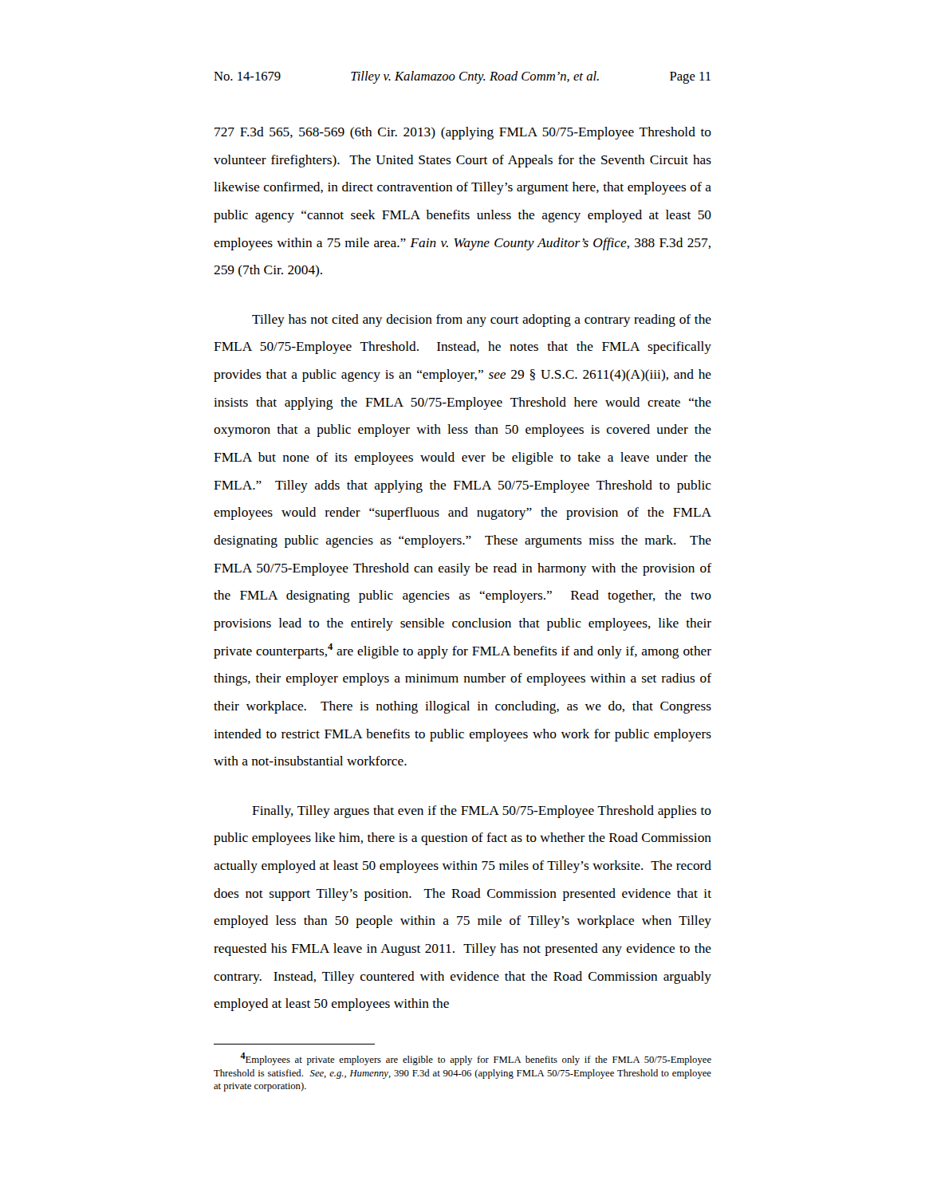No. 14-1679 Tilley v. Kalamazoo Cnty. Road Comm’n, et al. Page 11
727 F.3d 565, 568-569 (6th Cir. 2013) (applying FMLA 50/75-Employee Threshold to volunteer firefighters). The United States Court of Appeals for the Seventh Circuit has likewise confirmed, in direct contravention of Tilley’s argument here, that employees of a public agency “cannot seek FMLA benefits unless the agency employed at least 50 employees within a 75 mile area.” Fain v. Wayne County Auditor’s Office, 388 F.3d 257, 259 (7th Cir. 2004).
Tilley has not cited any decision from any court adopting a contrary reading of the FMLA 50/75-Employee Threshold. Instead, he notes that the FMLA specifically provides that a public agency is an “employer,” see 29 § U.S.C. 2611(4)(A)(iii), and he insists that applying the FMLA 50/75-Employee Threshold here would create “the oxymoron that a public employer with less than 50 employees is covered under the FMLA but none of its employees would ever be eligible to take a leave under the FMLA.” Tilley adds that applying the FMLA 50/75-Employee Threshold to public employees would render “superfluous and nugatory” the provision of the FMLA designating public agencies as “employers.” These arguments miss the mark. The FMLA 50/75-Employee Threshold can easily be read in harmony with the provision of the FMLA designating public agencies as “employers.” Read together, the two provisions lead to the entirely sensible conclusion that public employees, like their private counterparts,4 are eligible to apply for FMLA benefits if and only if, among other things, their employer employs a minimum number of employees within a set radius of their workplace. There is nothing illogical in concluding, as we do, that Congress intended to restrict FMLA benefits to public employees who work for public employers with a not-insubstantial workforce.
Finally, Tilley argues that even if the FMLA 50/75-Employee Threshold applies to public employees like him, there is a question of fact as to whether the Road Commission actually employed at least 50 employees within 75 miles of Tilley’s worksite. The record does not support Tilley’s position. The Road Commission presented evidence that it employed less than 50 people within a 75 mile of Tilley’s workplace when Tilley requested his FMLA leave in August 2011. Tilley has not presented any evidence to the contrary. Instead, Tilley countered with evidence that the Road Commission arguably employed at least 50 employees within the
4 Employees at private employers are eligible to apply for FMLA benefits only if the FMLA 50/75-Employee Threshold is satisfied. See, e.g., Humenny, 390 F.3d at 904-06 (applying FMLA 50/75-Employee Threshold to employee at private corporation).